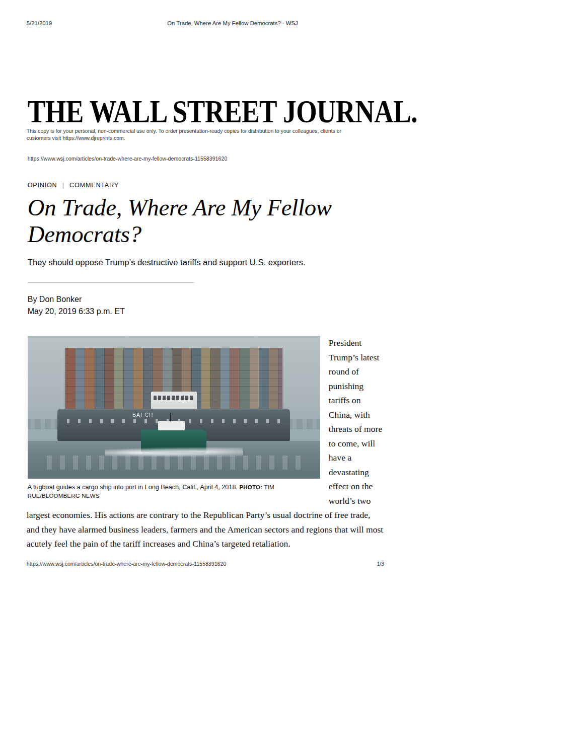5/21/2019
On Trade, Where Are My Fellow Democrats? - WSJ
THE WALL STREET JOURNAL.
This copy is for your personal, non-commercial use only. To order presentation-ready copies for distribution to your colleagues, clients or customers visit https://www.djreprints.com.
https://www.wsj.com/articles/on-trade-where-are-my-fellow-democrats-11558391620
OPINION | COMMENTARY
On Trade, Where Are My Fellow Democrats?
They should oppose Trump’s destructive tariffs and support U.S. exporters.
By Don Bonker
May 20, 2019 6:33 p.m. ET
BAI CH
A tugboat guides a cargo ship into port in Long Beach, Calif., April 4, 2018. PHOTO: TIM RUE/BLOOMBERG NEWS
President Trump’s latest round of punishing tariffs on China, with threats of more to come, will have a devastating effect on the world’s two largest economies. His actions are contrary to the Republican Party’s usual doctrine of free trade, and they have alarmed business leaders, farmers and the American sectors and regions that will most acutely feel the pain of the tariff increases and China’s targeted retaliation.
https://www.wsj.com/articles/on-trade-where-are-my-fellow-democrats-11558391620
1/3